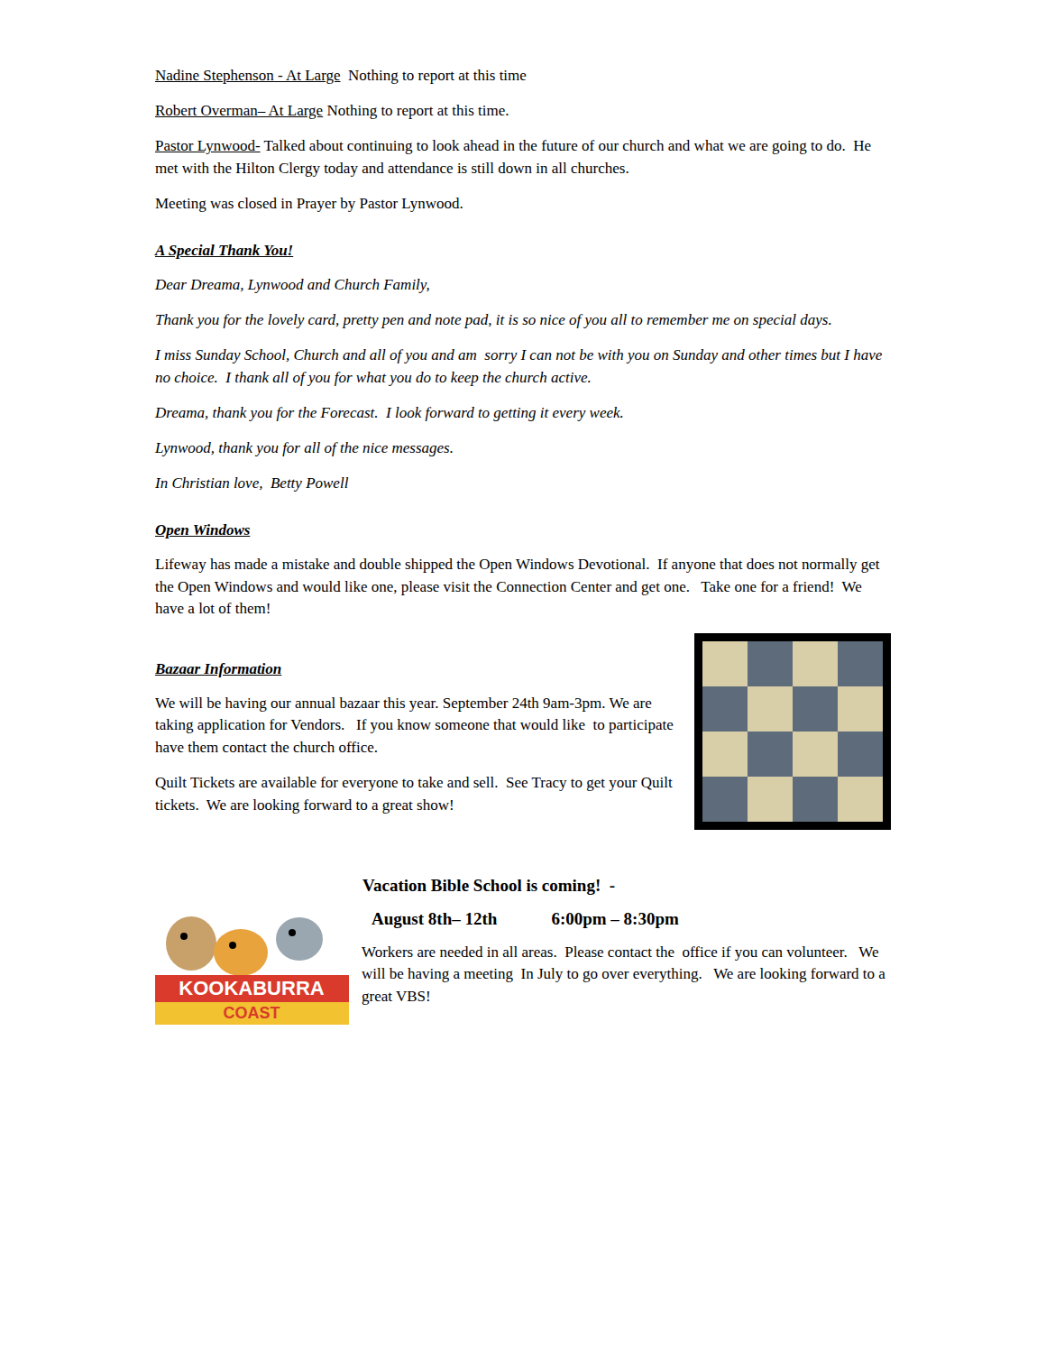Nadine Stephenson - At Large Nothing to report at this time
Robert Overman– At Large Nothing to report at this time.
Pastor Lynwood- Talked about continuing to look ahead in the future of our church and what we are going to do. He met with the Hilton Clergy today and attendance is still down in all churches.
Meeting was closed in Prayer by Pastor Lynwood.
A Special Thank You!
Dear Dreama, Lynwood and Church Family,
Thank you for the lovely card, pretty pen and note pad, it is so nice of you all to remember me on special days.
I miss Sunday School, Church and all of you and am sorry I can not be with you on Sunday and other times but I have no choice. I thank all of you for what you do to keep the church active.
Dreama, thank you for the Forecast. I look forward to getting it every week.
Lynwood, thank you for all of the nice messages.
In Christian love, Betty Powell
Open Windows
Lifeway has made a mistake and double shipped the Open Windows Devotional. If anyone that does not normally get the Open Windows and would like one, please visit the Connection Center and get one. Take one for a friend! We have a lot of them!
Bazaar Information
We will be having our annual bazaar this year. September 24th 9am-3pm. We are taking application for Vendors. If you know someone that would like to participate have them contact the church office.
Quilt Tickets are available for everyone to take and sell. See Tracy to get your Quilt tickets. We are looking forward to a great show!
Vacation Bible School is coming! -
August 8th– 12th 6:00pm – 8:30pm
Workers are needed in all areas. Please contact the office if you can volunteer. We will be having a meeting In July to go over everything. We are looking forward to a great VBS!